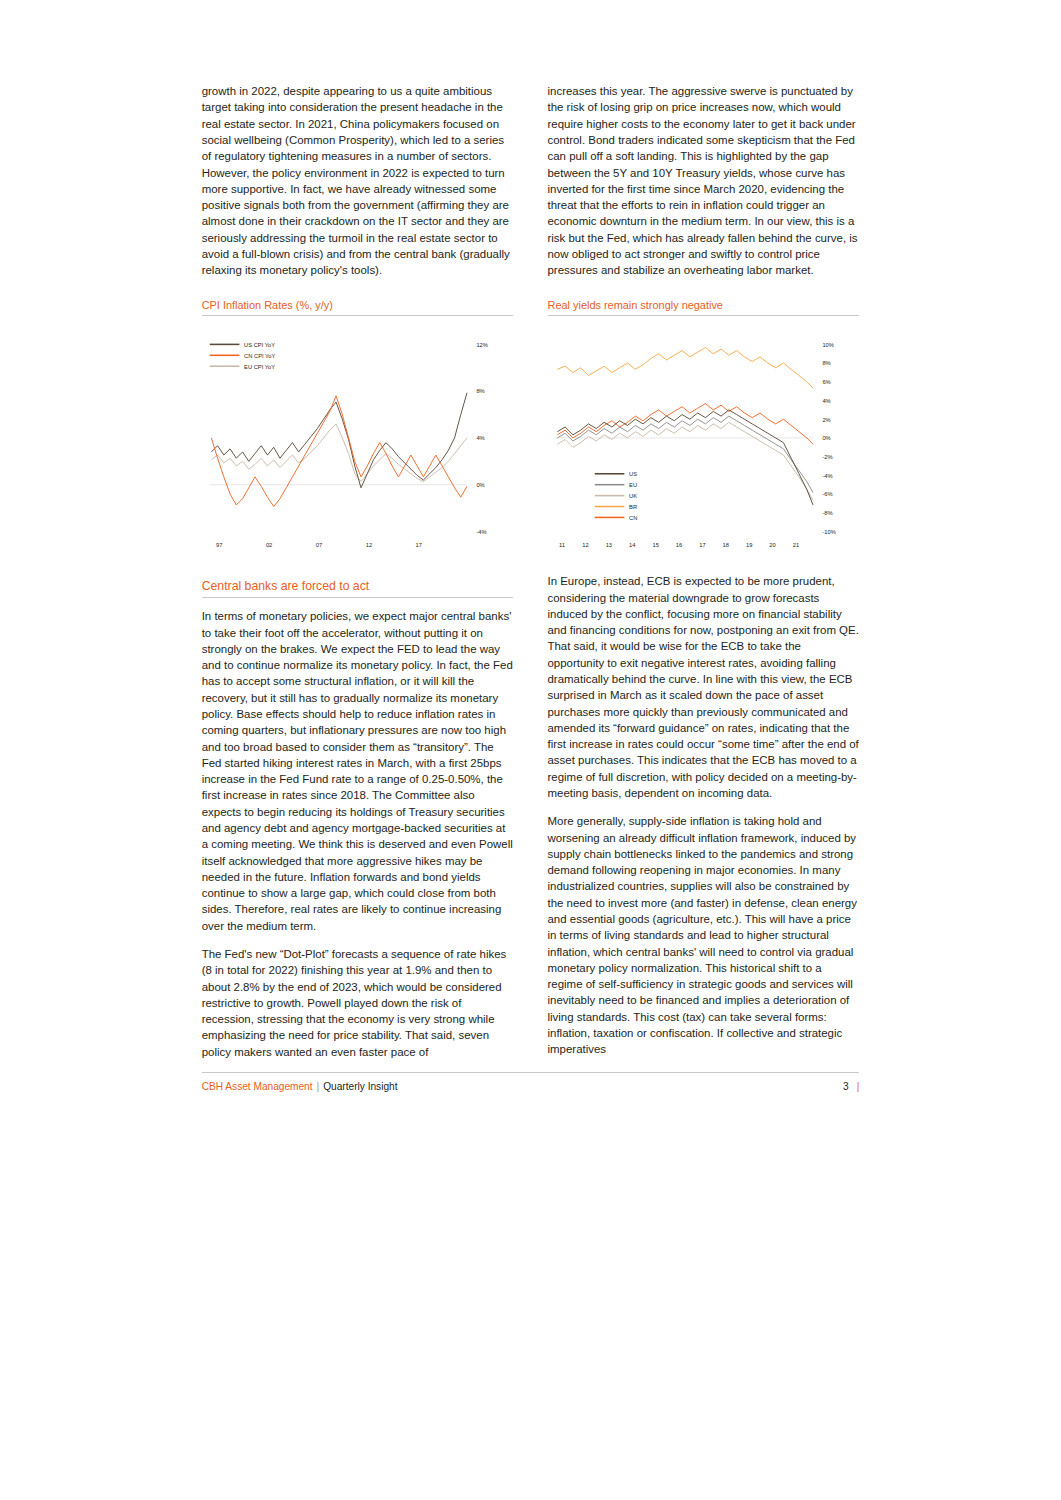growth in 2022, despite appearing to us a quite ambitious target taking into consideration the present headache in the real estate sector. In 2021, China policymakers focused on social wellbeing (Common Prosperity), which led to a series of regulatory tightening measures in a number of sectors. However, the policy environment in 2022 is expected to turn more supportive. In fact, we have already witnessed some positive signals both from the government (affirming they are almost done in their crackdown on the IT sector and they are seriously addressing the turmoil in the real estate sector to avoid a full-blown crisis) and from the central bank (gradually relaxing its monetary policy's tools).
CPI Inflation Rates (%, y/y)
US CPI YoY CN CPI YoY EU CPI YoY 12% 8% 4% 0% -4% 97 02 07 12 17
Central banks are forced to act
In terms of monetary policies, we expect major central banks' to take their foot off the accelerator, without putting it on strongly on the brakes. We expect the FED to lead the way and to continue normalize its monetary policy. In fact, the Fed has to accept some structural inflation, or it will kill the recovery, but it still has to gradually normalize its monetary policy. Base effects should help to reduce inflation rates in coming quarters, but inflationary pressures are now too high and too broad based to consider them as “transitory”. The Fed started hiking interest rates in March, with a first 25bps increase in the Fed Fund rate to a range of 0.25-0.50%, the first increase in rates since 2018. The Committee also expects to begin reducing its holdings of Treasury securities and agency debt and agency mortgage-backed securities at a coming meeting. We think this is deserved and even Powell itself acknowledged that more aggressive hikes may be needed in the future. Inflation forwards and bond yields continue to show a large gap, which could close from both sides. Therefore, real rates are likely to continue increasing over the medium term.
The Fed's new “Dot-Plot” forecasts a sequence of rate hikes (8 in total for 2022) finishing this year at 1.9% and then to about 2.8% by the end of 2023, which would be considered restrictive to growth. Powell played down the risk of recession, stressing that the economy is very strong while emphasizing the need for price stability. That said, seven policy makers wanted an even faster pace of
increases this year. The aggressive swerve is punctuated by the risk of losing grip on price increases now, which would require higher costs to the economy later to get it back under control. Bond traders indicated some skepticism that the Fed can pull off a soft landing. This is highlighted by the gap between the 5Y and 10Y Treasury yields, whose curve has inverted for the first time since March 2020, evidencing the threat that the efforts to rein in inflation could trigger an economic downturn in the medium term. In our view, this is a risk but the Fed, which has already fallen behind the curve, is now obliged to act stronger and swiftly to control price pressures and stabilize an overheating labor market.
Real yields remain strongly negative
10% 8% 6% 4% 2% 0% -2% -4% -6% -8% -10% US EU UK BR CN 11 12 13 14 15 16 17 18 19 20 21
In Europe, instead, ECB is expected to be more prudent, considering the material downgrade to grow forecasts induced by the conflict, focusing more on financial stability and financing conditions for now, postponing an exit from QE. That said, it would be wise for the ECB to take the opportunity to exit negative interest rates, avoiding falling dramatically behind the curve. In line with this view, the ECB surprised in March as it scaled down the pace of asset purchases more quickly than previously communicated and amended its “forward guidance” on rates, indicating that the first increase in rates could occur “some time” after the end of asset purchases. This indicates that the ECB has moved to a regime of full discretion, with policy decided on a meeting-by-meeting basis, dependent on incoming data.
More generally, supply-side inflation is taking hold and worsening an already difficult inflation framework, induced by supply chain bottlenecks linked to the pandemics and strong demand following reopening in major economies. In many industrialized countries, supplies will also be constrained by the need to invest more (and faster) in defense, clean energy and essential goods (agriculture, etc.). This will have a price in terms of living standards and lead to higher structural inflation, which central banks' will need to control via gradual monetary policy normalization. This historical shift to a regime of self-sufficiency in strategic goods and services will inevitably need to be financed and implies a deterioration of living standards. This cost (tax) can take several forms: inflation, taxation or confiscation. If collective and strategic imperatives
CBH Asset Management|Quarterly Insight
3|